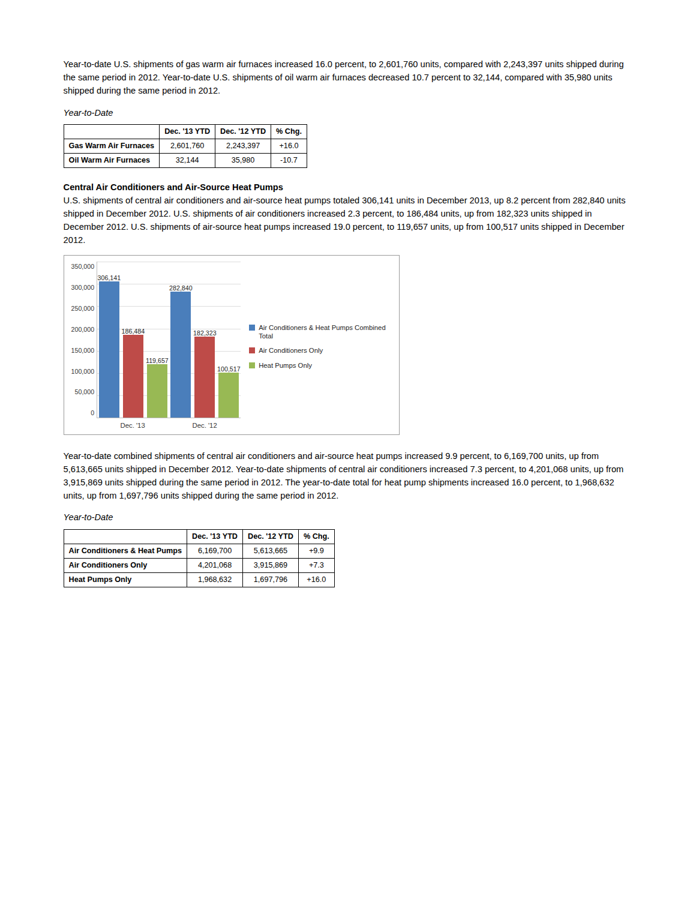Year-to-date U.S. shipments of gas warm air furnaces increased 16.0 percent, to 2,601,760 units, compared with 2,243,397 units shipped during the same period in 2012. Year-to-date U.S. shipments of oil warm air furnaces decreased 10.7 percent to 32,144, compared with 35,980 units shipped during the same period in 2012.
Year-to-Date
| | Dec. '13 YTD | Dec. '12 YTD | % Chg. |
| Gas Warm Air Furnaces | 2,601,760 | 2,243,397 | +16.0 |
| Oil Warm Air Furnaces | 32,144 | 35,980 | -10.7 |
Central Air Conditioners and Air-Source Heat Pumps
U.S. shipments of central air conditioners and air-source heat pumps totaled 306,141 units in December 2013, up 8.2 percent from 282,840 units shipped in December 2012. U.S. shipments of air conditioners increased 2.3 percent, to 186,484 units, up from 182,323 units shipped in December 2012. U.S. shipments of air-source heat pumps increased 19.0 percent, to 119,657 units, up from 100,517 units shipped in December 2012.
350,000
300,000
250,000
200,000
150,000
100,000
50,000
0
306,141
186,484
119,657
282,840
182,323
100,517
Dec. '13 Dec. '12
Air Conditioners & Heat Pumps Combined Total
Air Conditioners Only
Heat Pumps Only
Year-to-date combined shipments of central air conditioners and air-source heat pumps increased 9.9 percent, to 6,169,700 units, up from 5,613,665 units shipped in December 2012. Year-to-date shipments of central air conditioners increased 7.3 percent, to 4,201,068 units, up from 3,915,869 units shipped during the same period in 2012. The year-to-date total for heat pump shipments increased 16.0 percent, to 1,968,632 units, up from 1,697,796 units shipped during the same period in 2012.
Year-to-Date
| | Dec. '13 YTD | Dec. '12 YTD | % Chg. |
| Air Conditioners & Heat Pumps | 6,169,700 | 5,613,665 | +9.9 |
| Air Conditioners Only | 4,201,068 | 3,915,869 | +7.3 |
| Heat Pumps Only | 1,968,632 | 1,697,796 | +16.0 |